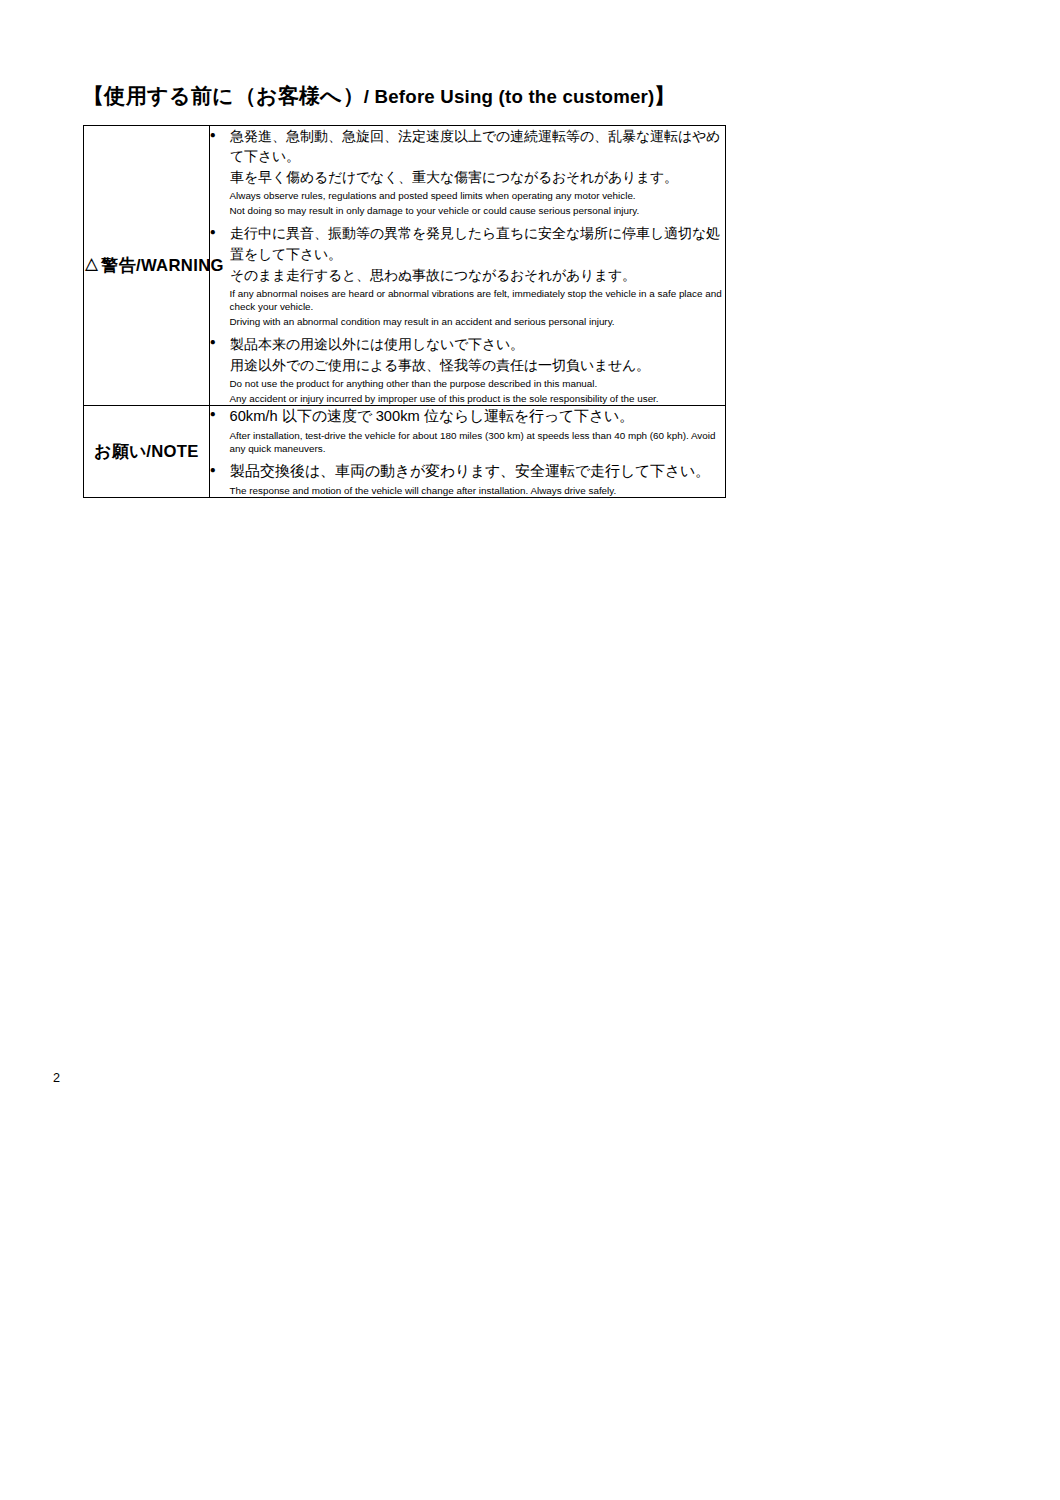【使用する前に（お客様へ）/ Before Using (to the customer)】
| △ 警告/WARNING | 急発進、急制動、急旋回、法定速度以上での連続運転等の、乱暴な運転はやめて下さい。 車を早く傷めるだけでなく、重大な傷害につながるおそれがあります。 Always observe rules, regulations and posted speed limits when operating any motor vehicle. Not doing so may result in only damage to your vehicle or could cause serious personal injury. 走行中に異音、振動等の異常を発見したら直ちに安全な場所に停車し適切な処置をして下さい。 そのまま走行すると、思わぬ事故につながるおそれがあります。 If any abnormal noises are heard or abnormal vibrations are felt, immediately stop the vehicle in a safe place and check your vehicle. Driving with an abnormal condition may result in an accident and serious personal injury. 製品本来の用途以外には使用しないで下さい。 用途以外でのご使用による事故、怪我等の責任は一切負いません。 Do not use the product for anything other than the purpose described in this manual. Any accident or injury incurred by improper use of this product is the sole responsibility of the user. |
| お願い/NOTE | 60km/h 以下の速度で 300km 位ならし運転を行って下さい。 After installation, test-drive the vehicle for about 180 miles (300 km) at speeds less than 40 mph (60 kph). Avoid any quick maneuvers. 製品交換後は、車両の動きが変わります、安全運転で走行して下さい。 The response and motion of the vehicle will change after installation. Always drive safely. |
2